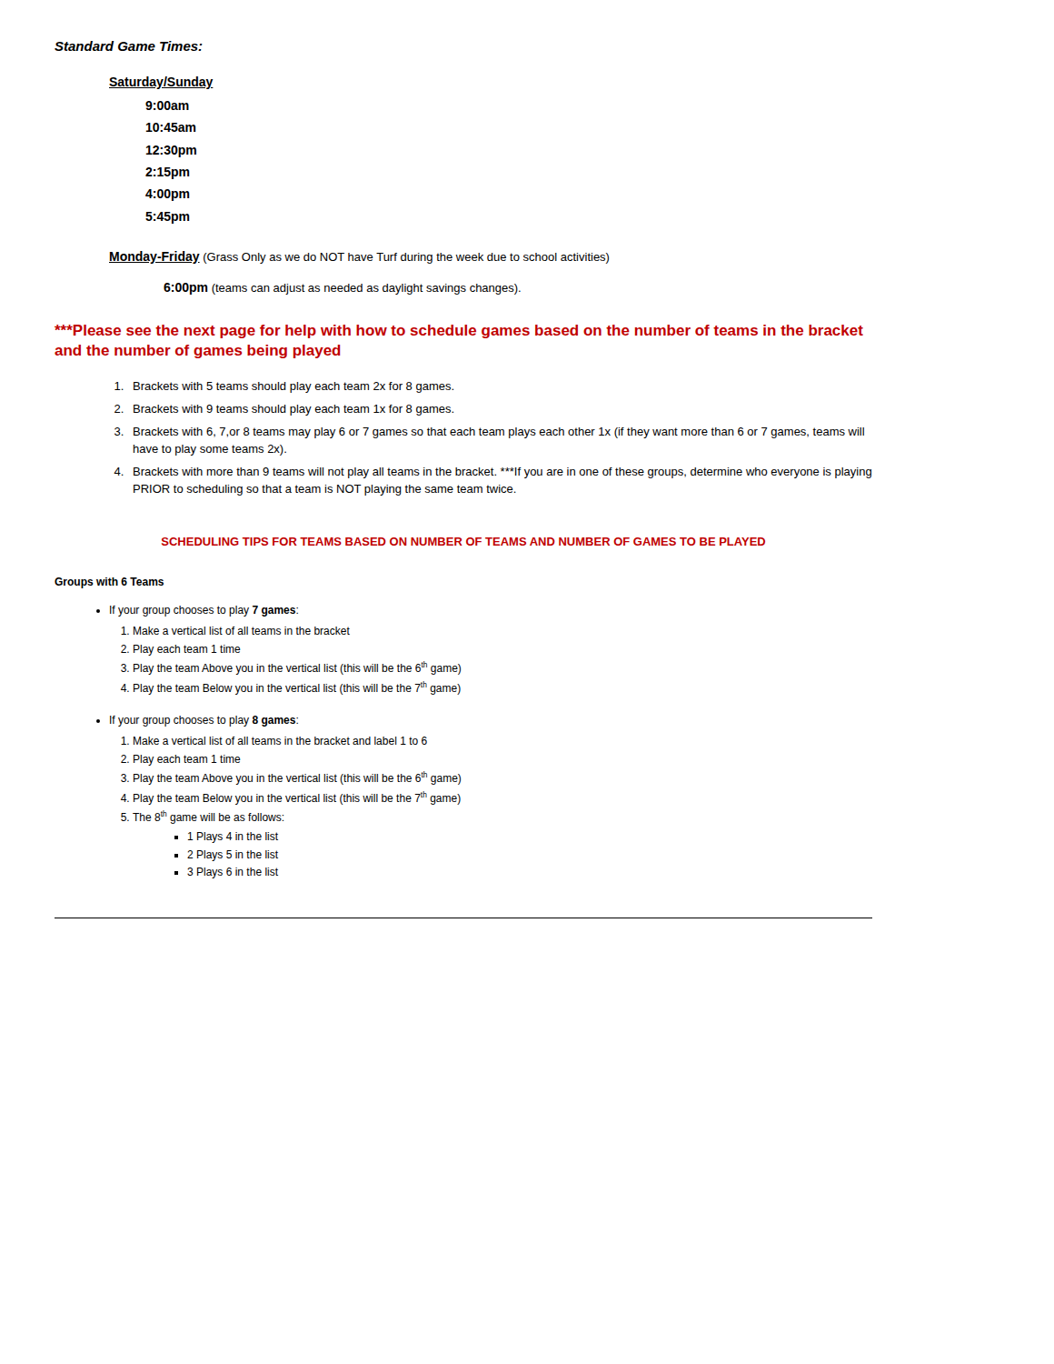Standard Game Times:
Saturday/Sunday
9:00am
10:45am
12:30pm
2:15pm
4:00pm
5:45pm
Monday-Friday (Grass Only as we do NOT have Turf during the week due to school activities)
6:00pm (teams can adjust as needed as daylight savings changes).
***Please see the next page for help with how to schedule games based on the number of teams in the bracket and the number of games being played
Brackets with 5 teams should play each team 2x for 8 games.
Brackets with 9 teams should play each team 1x for 8 games.
Brackets with 6, 7,or 8 teams may play 6 or 7 games so that each team plays each other 1x (if they want more than 6 or 7 games, teams will have to play some teams 2x).
Brackets with more than 9 teams will not play all teams in the bracket. ***If you are in one of these groups, determine who everyone is playing PRIOR to scheduling so that a team is NOT playing the same team twice.
SCHEDULING TIPS FOR TEAMS BASED ON NUMBER OF TEAMS AND NUMBER OF GAMES TO BE PLAYED
Groups with 6 Teams
If your group chooses to play 7 games:
Make a vertical list of all teams in the bracket
Play each team 1 time
Play the team Above you in the vertical list (this will be the 6th game)
Play the team Below you in the vertical list (this will be the 7th game)
If your group chooses to play 8 games:
Make a vertical list of all teams in the bracket and label 1 to 6
Play each team 1 time
Play the team Above you in the vertical list (this will be the 6th game)
Play the team Below you in the vertical list (this will be the 7th game)
The 8th game will be as follows:
1 Plays 4 in the list
2 Plays 5 in the list
3 Plays 6 in the list